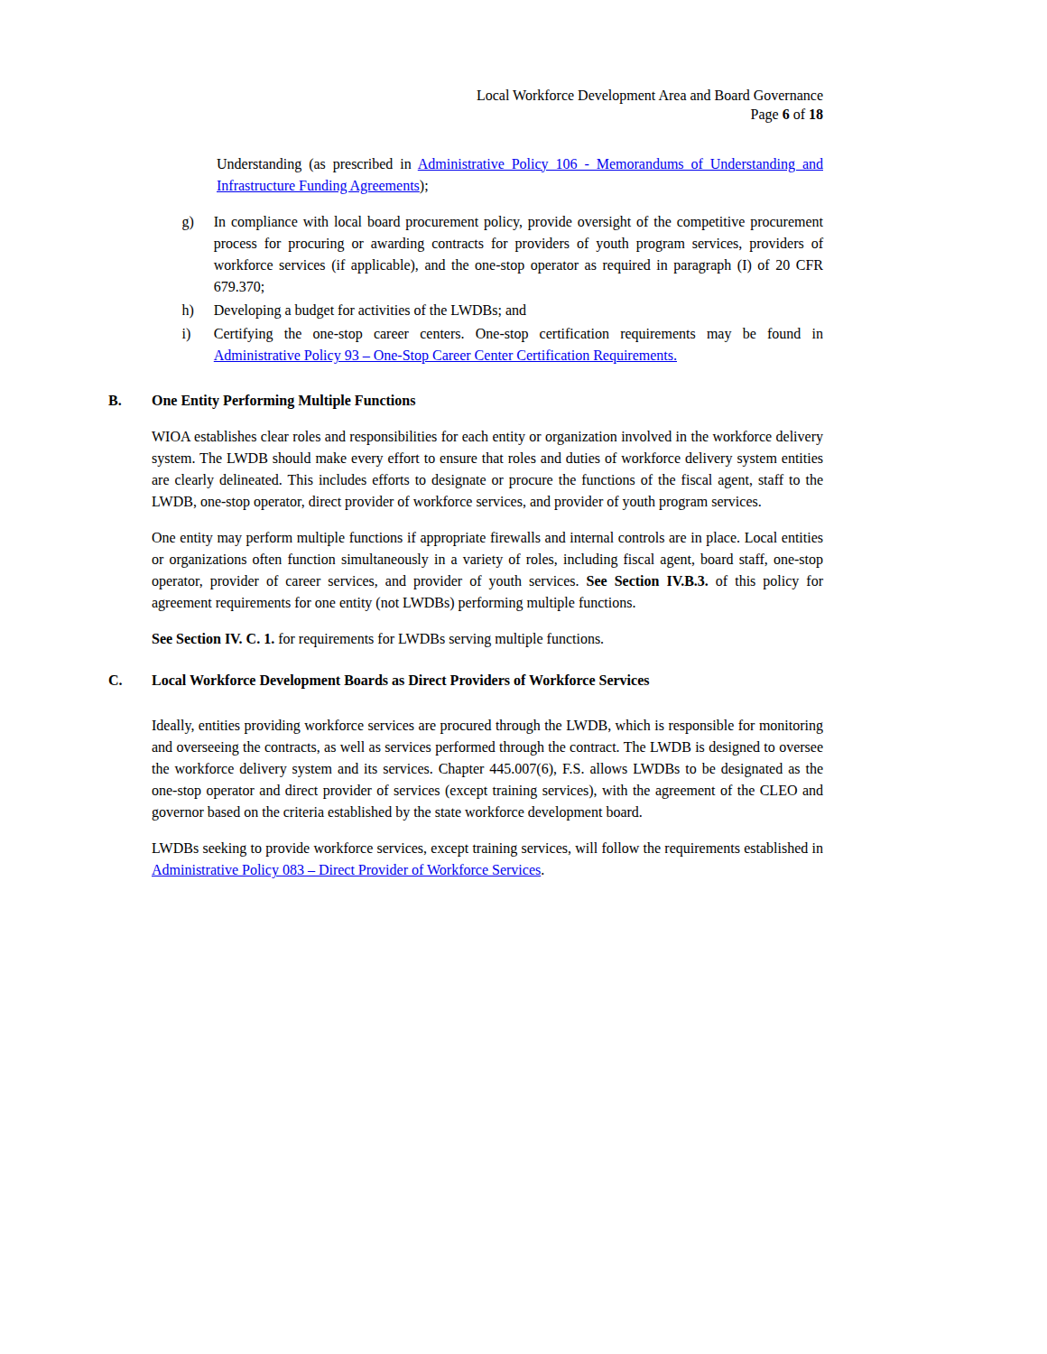Local Workforce Development Area and Board Governance Page 6 of 18
Understanding (as prescribed in Administrative Policy 106 - Memorandums of Understanding and Infrastructure Funding Agreements);
g) In compliance with local board procurement policy, provide oversight of the competitive procurement process for procuring or awarding contracts for providers of youth program services, providers of workforce services (if applicable), and the one-stop operator as required in paragraph (I) of 20 CFR 679.370;
h) Developing a budget for activities of the LWDBs; and
i) Certifying the one-stop career centers. One-stop certification requirements may be found in Administrative Policy 93 – One-Stop Career Center Certification Requirements.
B. One Entity Performing Multiple Functions
WIOA establishes clear roles and responsibilities for each entity or organization involved in the workforce delivery system. The LWDB should make every effort to ensure that roles and duties of workforce delivery system entities are clearly delineated. This includes efforts to designate or procure the functions of the fiscal agent, staff to the LWDB, one-stop operator, direct provider of workforce services, and provider of youth program services.
One entity may perform multiple functions if appropriate firewalls and internal controls are in place. Local entities or organizations often function simultaneously in a variety of roles, including fiscal agent, board staff, one-stop operator, provider of career services, and provider of youth services. See Section IV.B.3. of this policy for agreement requirements for one entity (not LWDBs) performing multiple functions.
See Section IV. C. 1. for requirements for LWDBs serving multiple functions.
C. Local Workforce Development Boards as Direct Providers of Workforce Services
Ideally, entities providing workforce services are procured through the LWDB, which is responsible for monitoring and overseeing the contracts, as well as services performed through the contract. The LWDB is designed to oversee the workforce delivery system and its services. Chapter 445.007(6), F.S. allows LWDBs to be designated as the one-stop operator and direct provider of services (except training services), with the agreement of the CLEO and governor based on the criteria established by the state workforce development board.
LWDBs seeking to provide workforce services, except training services, will follow the requirements established in Administrative Policy 083 – Direct Provider of Workforce Services.